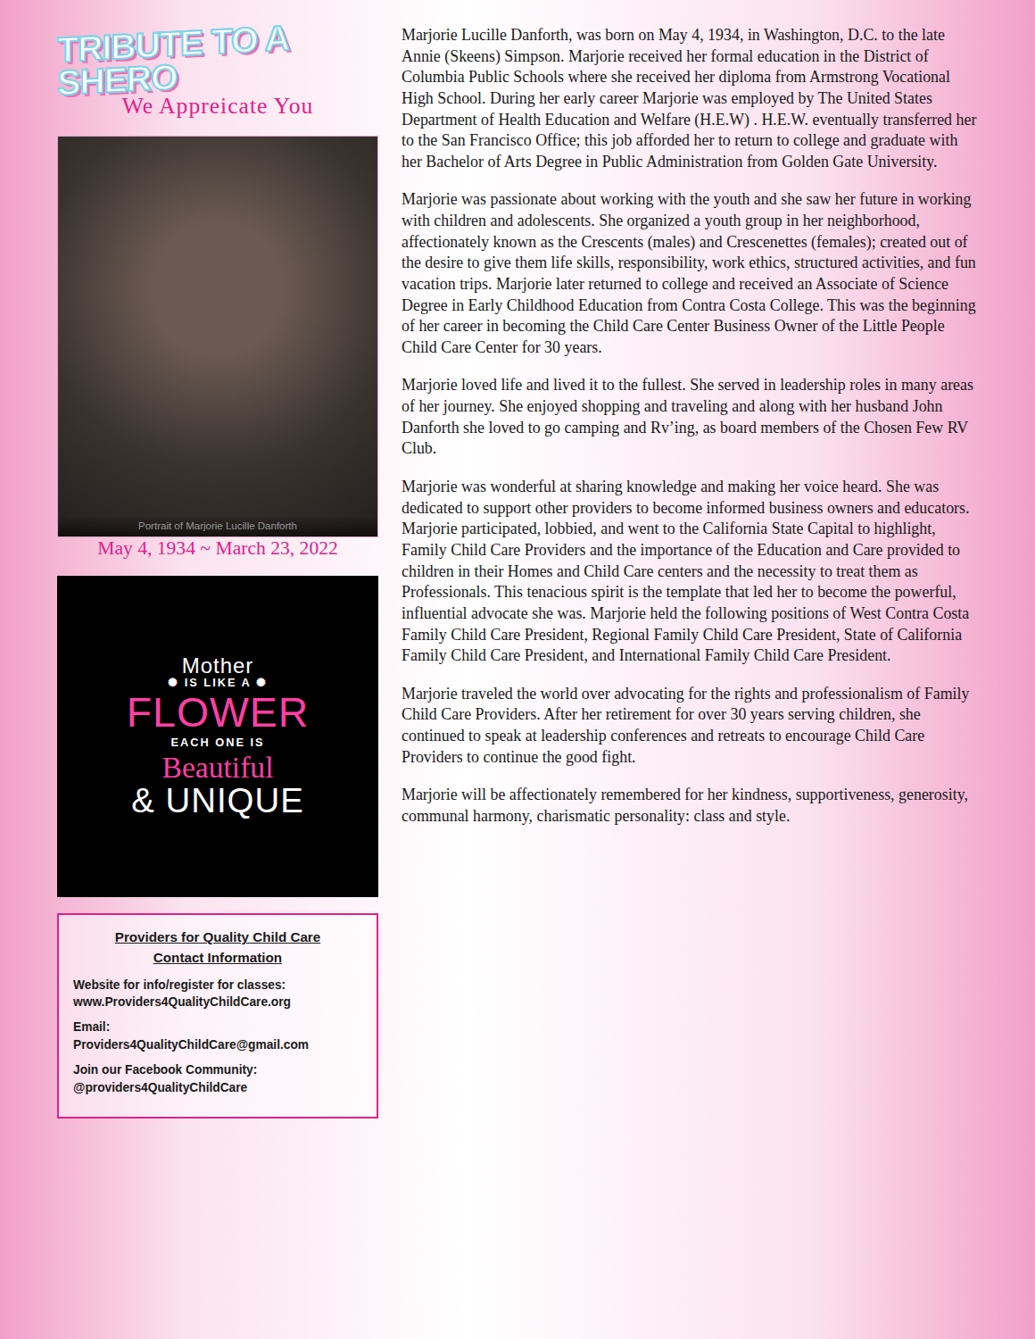Tribute to a Shero
We Appreicate You
May 4, 1934 ~ March 23, 2022
Mother ✺ IS LIKE A ✺ FLOWER EACH ONE IS Beautiful & UNIQUE
Providers for Quality Child Care
Contact Information
Website for info/register for classes:
www.Providers4QualityChildCare.org
Email:
Providers4QualityChildCare@gmail.com
Join our Facebook Community:
@providers4QualityChildCare
Marjorie Lucille Danforth, was born on May 4, 1934, in Washington, D.C. to the late Annie (Skeens) Simpson. Marjorie received her formal education in the District of Columbia Public Schools where she received her diploma from Armstrong Vocational High School. During her early career Marjorie was employed by The United States Department of Health Education and Welfare (H.E.W) . H.E.W. eventually transferred her to the San Francisco Office; this job afforded her to return to college and graduate with her Bachelor of Arts Degree in Public Administration from Golden Gate University.
Marjorie was passionate about working with the youth and she saw her future in working with children and adolescents. She organized a youth group in her neighborhood, affectionately known as the Crescents (males) and Crescenettes (females); created out of the desire to give them life skills, responsibility, work ethics, structured activities, and fun vacation trips. Marjorie later returned to college and received an Associate of Science Degree in Early Childhood Education from Contra Costa College. This was the beginning of her career in becoming the Child Care Center Business Owner of the Little People Child Care Center for 30 years.
Marjorie loved life and lived it to the fullest. She served in leadership roles in many areas of her journey. She enjoyed shopping and traveling and along with her husband John Danforth she loved to go camping and Rv’ing, as board members of the Chosen Few RV Club.
Marjorie was wonderful at sharing knowledge and making her voice heard. She was dedicated to support other providers to become informed business owners and educators. Marjorie participated, lobbied, and went to the California State Capital to highlight, Family Child Care Providers and the importance of the Education and Care provided to children in their Homes and Child Care centers and the necessity to treat them as Professionals. This tenacious spirit is the template that led her to become the powerful, influential advocate she was. Marjorie held the following positions of West Contra Costa Family Child Care President, Regional Family Child Care President, State of California Family Child Care President, and International Family Child Care President.
Marjorie traveled the world over advocating for the rights and professionalism of Family Child Care Providers. After her retirement for over 30 years serving children, she continued to speak at leadership conferences and retreats to encourage Child Care Providers to continue the good fight.
Marjorie will be affectionately remembered for her kindness, supportiveness, generosity, communal harmony, charismatic personality: class and style.